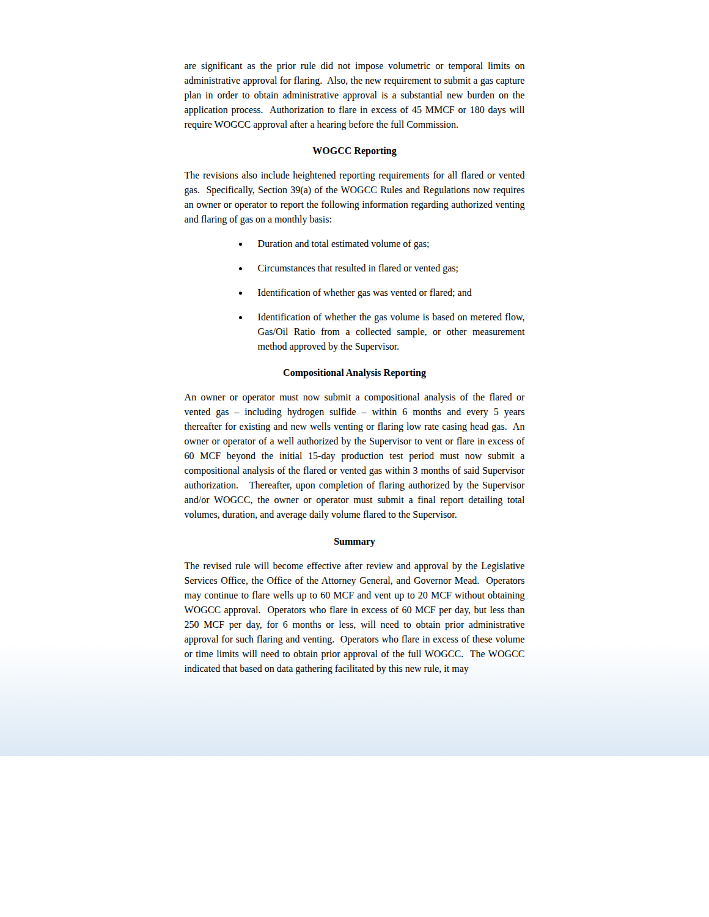are significant as the prior rule did not impose volumetric or temporal limits on administrative approval for flaring. Also, the new requirement to submit a gas capture plan in order to obtain administrative approval is a substantial new burden on the application process. Authorization to flare in excess of 45 MMCF or 180 days will require WOGCC approval after a hearing before the full Commission.
WOGCC Reporting
The revisions also include heightened reporting requirements for all flared or vented gas. Specifically, Section 39(a) of the WOGCC Rules and Regulations now requires an owner or operator to report the following information regarding authorized venting and flaring of gas on a monthly basis:
Duration and total estimated volume of gas;
Circumstances that resulted in flared or vented gas;
Identification of whether gas was vented or flared; and
Identification of whether the gas volume is based on metered flow, Gas/Oil Ratio from a collected sample, or other measurement method approved by the Supervisor.
Compositional Analysis Reporting
An owner or operator must now submit a compositional analysis of the flared or vented gas – including hydrogen sulfide – within 6 months and every 5 years thereafter for existing and new wells venting or flaring low rate casing head gas. An owner or operator of a well authorized by the Supervisor to vent or flare in excess of 60 MCF beyond the initial 15-day production test period must now submit a compositional analysis of the flared or vented gas within 3 months of said Supervisor authorization. Thereafter, upon completion of flaring authorized by the Supervisor and/or WOGCC, the owner or operator must submit a final report detailing total volumes, duration, and average daily volume flared to the Supervisor.
Summary
The revised rule will become effective after review and approval by the Legislative Services Office, the Office of the Attorney General, and Governor Mead. Operators may continue to flare wells up to 60 MCF and vent up to 20 MCF without obtaining WOGCC approval. Operators who flare in excess of 60 MCF per day, but less than 250 MCF per day, for 6 months or less, will need to obtain prior administrative approval for such flaring and venting. Operators who flare in excess of these volume or time limits will need to obtain prior approval of the full WOGCC. The WOGCC indicated that based on data gathering facilitated by this new rule, it may